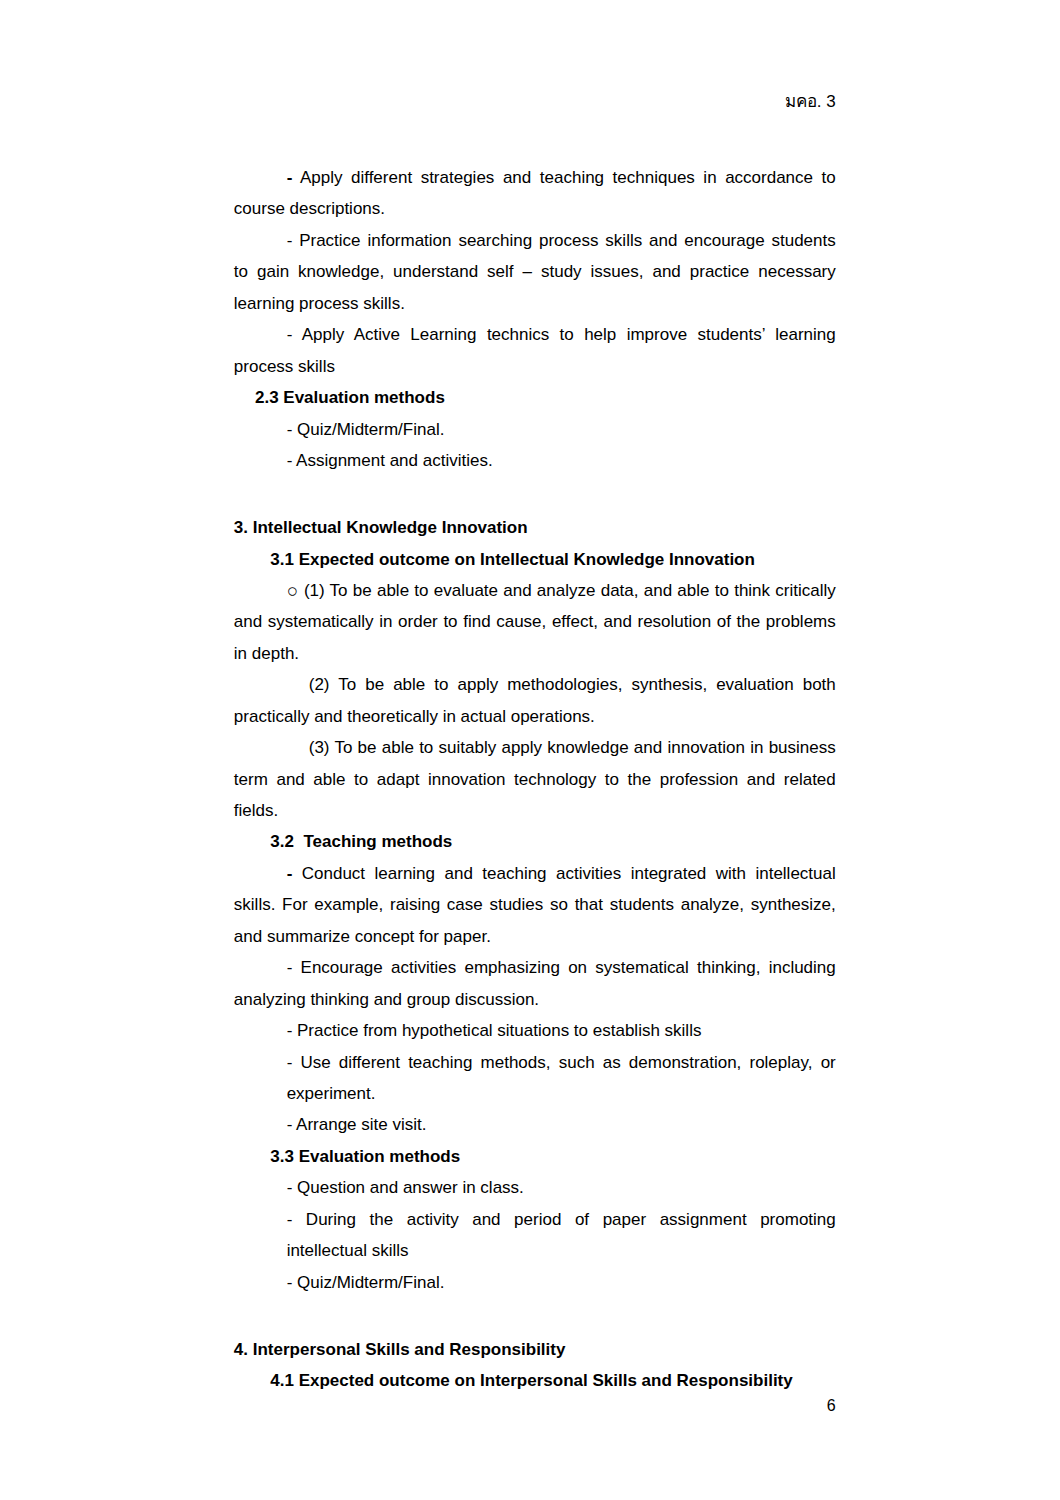มคอ. 3
- Apply different strategies and teaching techniques in accordance to course descriptions.
- Practice information searching process skills and encourage students to gain knowledge, understand self – study issues, and practice necessary learning process skills.
- Apply Active Learning technics to help improve students’ learning process skills
2.3 Evaluation methods
- Quiz/Midterm/Final.
- Assignment and activities.
3. Intellectual Knowledge Innovation
3.1 Expected outcome on Intellectual Knowledge Innovation
○ (1) To be able to evaluate and analyze data, and able to think critically and systematically in order to find cause, effect, and resolution of the problems in depth.
(2) To be able to apply methodologies, synthesis, evaluation both practically and theoretically in actual operations.
(3) To be able to suitably apply knowledge and innovation in business term and able to adapt innovation technology to the profession and related fields.
3.2 Teaching methods
- Conduct learning and teaching activities integrated with intellectual skills. For example, raising case studies so that students analyze, synthesize, and summarize concept for paper.
- Encourage activities emphasizing on systematical thinking, including analyzing thinking and group discussion.
- Practice from hypothetical situations to establish skills
- Use different teaching methods, such as demonstration, roleplay, or experiment.
- Arrange site visit.
3.3 Evaluation methods
- Question and answer in class.
- During the activity and period of paper assignment promoting intellectual skills
- Quiz/Midterm/Final.
4. Interpersonal Skills and Responsibility
4.1 Expected outcome on Interpersonal Skills and Responsibility
6